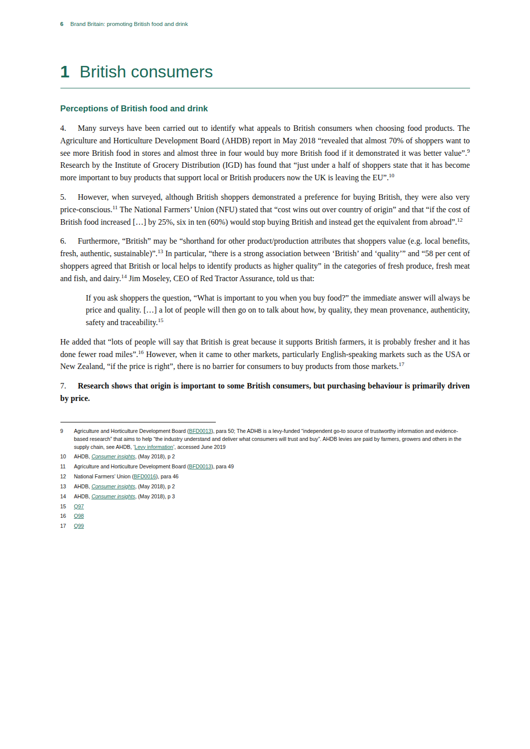6 Brand Britain: promoting British food and drink
1 British consumers
Perceptions of British food and drink
4. Many surveys have been carried out to identify what appeals to British consumers when choosing food products. The Agriculture and Horticulture Development Board (AHDB) report in May 2018 “revealed that almost 70% of shoppers want to see more British food in stores and almost three in four would buy more British food if it demonstrated it was better value”.9 Research by the Institute of Grocery Distribution (IGD) has found that “just under a half of shoppers state that it has become more important to buy products that support local or British producers now the UK is leaving the EU”.10
5. However, when surveyed, although British shoppers demonstrated a preference for buying British, they were also very price-conscious.11 The National Farmers’ Union (NFU) stated that “cost wins out over country of origin” and that “if the cost of British food increased […] by 25%, six in ten (60%) would stop buying British and instead get the equivalent from abroad”.12
6. Furthermore, “British” may be “shorthand for other product/production attributes that shoppers value (e.g. local benefits, fresh, authentic, sustainable)”.13 In particular, “there is a strong association between ‘British’ and ‘quality’” and “58 per cent of shoppers agreed that British or local helps to identify products as higher quality” in the categories of fresh produce, fresh meat and fish, and dairy.14 Jim Moseley, CEO of Red Tractor Assurance, told us that:
If you ask shoppers the question, “What is important to you when you buy food?” the immediate answer will always be price and quality. […] a lot of people will then go on to talk about how, by quality, they mean provenance, authenticity, safety and traceability.15
He added that “lots of people will say that British is great because it supports British farmers, it is probably fresher and it has done fewer road miles”.16 However, when it came to other markets, particularly English-speaking markets such as the USA or New Zealand, “if the price is right”, there is no barrier for consumers to buy products from those markets.17
7. Research shows that origin is important to some British consumers, but purchasing behaviour is primarily driven by price.
9 Agriculture and Horticulture Development Board (BFD0013), para 50; The ADHB is a levy-funded “independent go-to source of trustworthy information and evidence-based research” that aims to help “the industry understand and deliver what consumers will trust and buy”. AHDB levies are paid by farmers, growers and others in the supply chain, see AHDB, ‘Levy information’, accessed June 2019
10 AHDB, Consumer insights, (May 2018), p 2
11 Agriculture and Horticulture Development Board (BFD0013), para 49
12 National Farmers’ Union (BFD0016), para 46
13 AHDB, Consumer insights, (May 2018), p 2
14 AHDB, Consumer insights, (May 2018), p 3
15 Q97
16 Q98
17 Q99